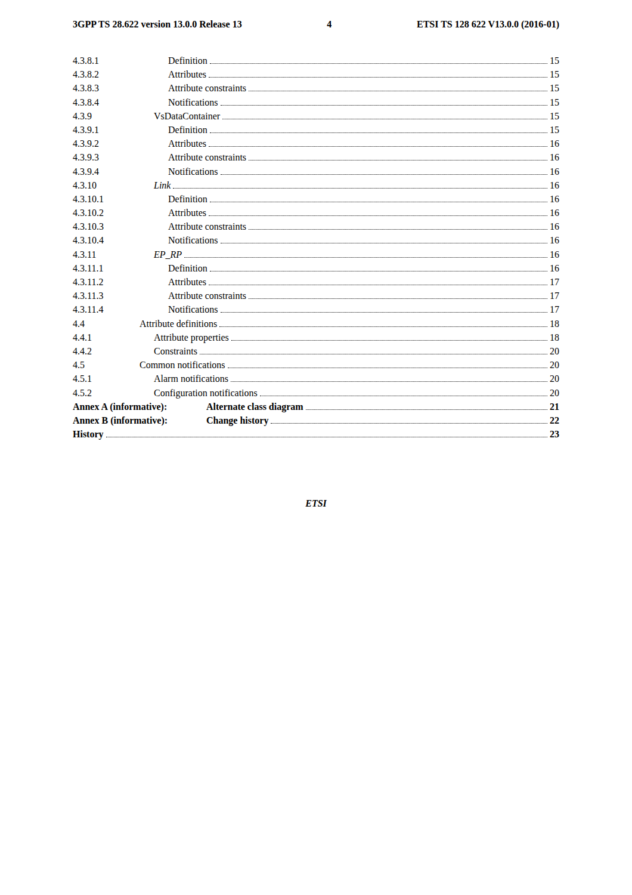3GPP TS 28.622 version 13.0.0 Release 13 4 ETSI TS 128 622 V13.0.0 (2016-01)
4.3.8.1 Definition 15
4.3.8.2 Attributes 15
4.3.8.3 Attribute constraints 15
4.3.8.4 Notifications 15
4.3.9 VsDataContainer 15
4.3.9.1 Definition 15
4.3.9.2 Attributes 16
4.3.9.3 Attribute constraints 16
4.3.9.4 Notifications 16
4.3.10 Link 16
4.3.10.1 Definition 16
4.3.10.2 Attributes 16
4.3.10.3 Attribute constraints 16
4.3.10.4 Notifications 16
4.3.11 EP_RP 16
4.3.11.1 Definition 16
4.3.11.2 Attributes 17
4.3.11.3 Attribute constraints 17
4.3.11.4 Notifications 17
4.4 Attribute definitions 18
4.4.1 Attribute properties 18
4.4.2 Constraints 20
4.5 Common notifications 20
4.5.1 Alarm notifications 20
4.5.2 Configuration notifications 20
Annex A (informative): Alternate class diagram 21
Annex B (informative): Change history 22
History 23
ETSI